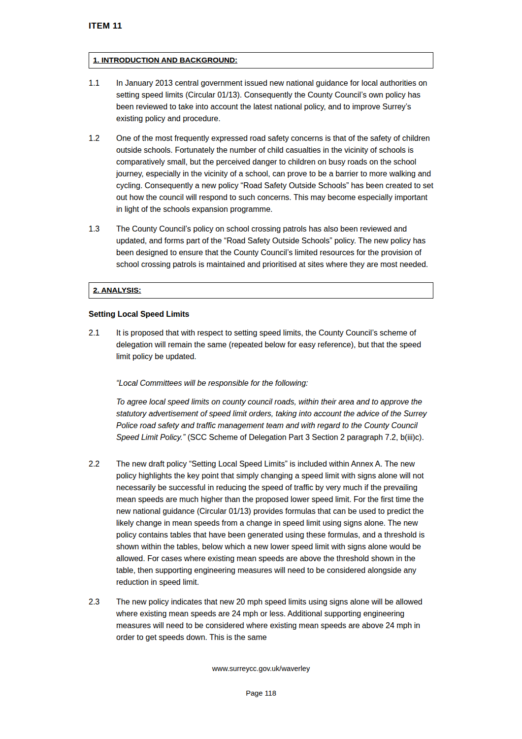ITEM 11
1. INTRODUCTION AND BACKGROUND:
1.1
In January 2013 central government issued new national guidance for local authorities on setting speed limits (Circular 01/13). Consequently the County Council’s own policy has been reviewed to take into account the latest national policy, and to improve Surrey’s existing policy and procedure.
1.2
One of the most frequently expressed road safety concerns is that of the safety of children outside schools. Fortunately the number of child casualties in the vicinity of schools is comparatively small, but the perceived danger to children on busy roads on the school journey, especially in the vicinity of a school, can prove to be a barrier to more walking and cycling. Consequently a new policy “Road Safety Outside Schools” has been created to set out how the council will respond to such concerns. This may become especially important in light of the schools expansion programme.
1.3
The County Council’s policy on school crossing patrols has also been reviewed and updated, and forms part of the “Road Safety Outside Schools” policy. The new policy has been designed to ensure that the County Council’s limited resources for the provision of school crossing patrols is maintained and prioritised at sites where they are most needed.
2. ANALYSIS:
Setting Local Speed Limits
2.1
It is proposed that with respect to setting speed limits, the County Council’s scheme of delegation will remain the same (repeated below for easy reference), but that the speed limit policy be updated.
“Local Committees will be responsible for the following:
To agree local speed limits on county council roads, within their area and to approve the statutory advertisement of speed limit orders, taking into account the advice of the Surrey Police road safety and traffic management team and with regard to the County Council Speed Limit Policy.” (SCC Scheme of Delegation Part 3 Section 2 paragraph 7.2, b(iii)c).
2.2
The new draft policy “Setting Local Speed Limits” is included within Annex A. The new policy highlights the key point that simply changing a speed limit with signs alone will not necessarily be successful in reducing the speed of traffic by very much if the prevailing mean speeds are much higher than the proposed lower speed limit. For the first time the new national guidance (Circular 01/13) provides formulas that can be used to predict the likely change in mean speeds from a change in speed limit using signs alone. The new policy contains tables that have been generated using these formulas, and a threshold is shown within the tables, below which a new lower speed limit with signs alone would be allowed. For cases where existing mean speeds are above the threshold shown in the table, then supporting engineering measures will need to be considered alongside any reduction in speed limit.
2.3
The new policy indicates that new 20 mph speed limits using signs alone will be allowed where existing mean speeds are 24 mph or less. Additional supporting engineering measures will need to be considered where existing mean speeds are above 24 mph in order to get speeds down. This is the same
www.surreycc.gov.uk/waverley
Page 118